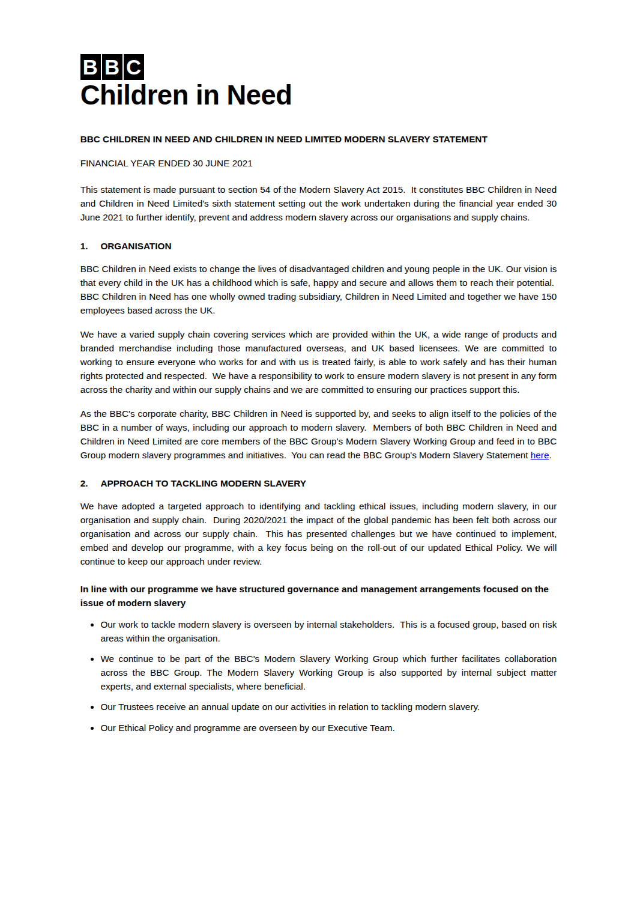BBC
Children in Need
BBC CHILDREN IN NEED AND CHILDREN IN NEED LIMITED MODERN SLAVERY STATEMENT
FINANCIAL YEAR ENDED 30 JUNE 2021
This statement is made pursuant to section 54 of the Modern Slavery Act 2015. It constitutes BBC Children in Need and Children in Need Limited's sixth statement setting out the work undertaken during the financial year ended 30 June 2021 to further identify, prevent and address modern slavery across our organisations and supply chains.
1. ORGANISATION
BBC Children in Need exists to change the lives of disadvantaged children and young people in the UK. Our vision is that every child in the UK has a childhood which is safe, happy and secure and allows them to reach their potential. BBC Children in Need has one wholly owned trading subsidiary, Children in Need Limited and together we have 150 employees based across the UK.
We have a varied supply chain covering services which are provided within the UK, a wide range of products and branded merchandise including those manufactured overseas, and UK based licensees. We are committed to working to ensure everyone who works for and with us is treated fairly, is able to work safely and has their human rights protected and respected. We have a responsibility to work to ensure modern slavery is not present in any form across the charity and within our supply chains and we are committed to ensuring our practices support this.
As the BBC's corporate charity, BBC Children in Need is supported by, and seeks to align itself to the policies of the BBC in a number of ways, including our approach to modern slavery. Members of both BBC Children in Need and Children in Need Limited are core members of the BBC Group's Modern Slavery Working Group and feed in to BBC Group modern slavery programmes and initiatives. You can read the BBC Group's Modern Slavery Statement here.
2. APPROACH TO TACKLING MODERN SLAVERY
We have adopted a targeted approach to identifying and tackling ethical issues, including modern slavery, in our organisation and supply chain. During 2020/2021 the impact of the global pandemic has been felt both across our organisation and across our supply chain. This has presented challenges but we have continued to implement, embed and develop our programme, with a key focus being on the roll-out of our updated Ethical Policy. We will continue to keep our approach under review.
In line with our programme we have structured governance and management arrangements focused on the issue of modern slavery
Our work to tackle modern slavery is overseen by internal stakeholders. This is a focused group, based on risk areas within the organisation.
We continue to be part of the BBC's Modern Slavery Working Group which further facilitates collaboration across the BBC Group. The Modern Slavery Working Group is also supported by internal subject matter experts, and external specialists, where beneficial.
Our Trustees receive an annual update on our activities in relation to tackling modern slavery.
Our Ethical Policy and programme are overseen by our Executive Team.